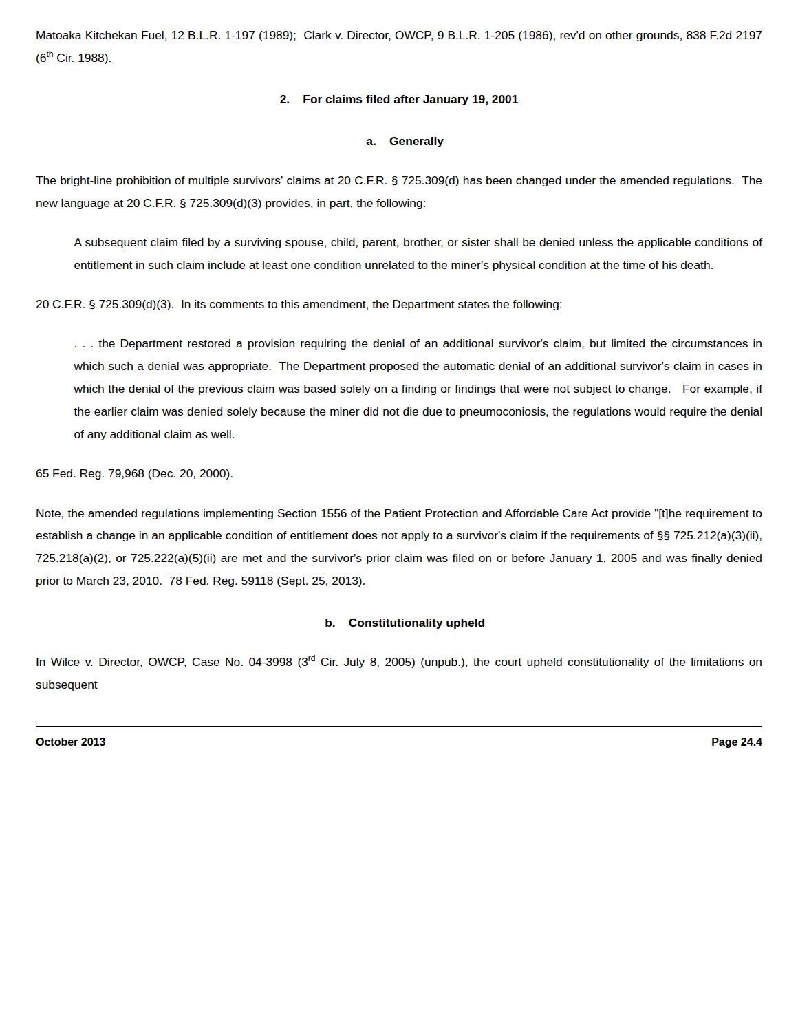Matoaka Kitchekan Fuel, 12 B.L.R. 1-197 (1989); Clark v. Director, OWCP, 9 B.L.R. 1-205 (1986), rev'd on other grounds, 838 F.2d 2197 (6th Cir. 1988).
2. For claims filed after January 19, 2001
a. Generally
The bright-line prohibition of multiple survivors' claims at 20 C.F.R. § 725.309(d) has been changed under the amended regulations. The new language at 20 C.F.R. § 725.309(d)(3) provides, in part, the following:
A subsequent claim filed by a surviving spouse, child, parent, brother, or sister shall be denied unless the applicable conditions of entitlement in such claim include at least one condition unrelated to the miner's physical condition at the time of his death.
20 C.F.R. § 725.309(d)(3). In its comments to this amendment, the Department states the following:
. . . the Department restored a provision requiring the denial of an additional survivor's claim, but limited the circumstances in which such a denial was appropriate. The Department proposed the automatic denial of an additional survivor's claim in cases in which the denial of the previous claim was based solely on a finding or findings that were not subject to change. For example, if the earlier claim was denied solely because the miner did not die due to pneumoconiosis, the regulations would require the denial of any additional claim as well.
65 Fed. Reg. 79,968 (Dec. 20, 2000).
Note, the amended regulations implementing Section 1556 of the Patient Protection and Affordable Care Act provide "[t]he requirement to establish a change in an applicable condition of entitlement does not apply to a survivor's claim if the requirements of §§ 725.212(a)(3)(ii), 725.218(a)(2), or 725.222(a)(5)(ii) are met and the survivor's prior claim was filed on or before January 1, 2005 and was finally denied prior to March 23, 2010. 78 Fed. Reg. 59118 (Sept. 25, 2013).
b. Constitutionality upheld
In Wilce v. Director, OWCP, Case No. 04-3998 (3rd Cir. July 8, 2005) (unpub.), the court upheld constitutionality of the limitations on subsequent
October 2013 Page 24.4